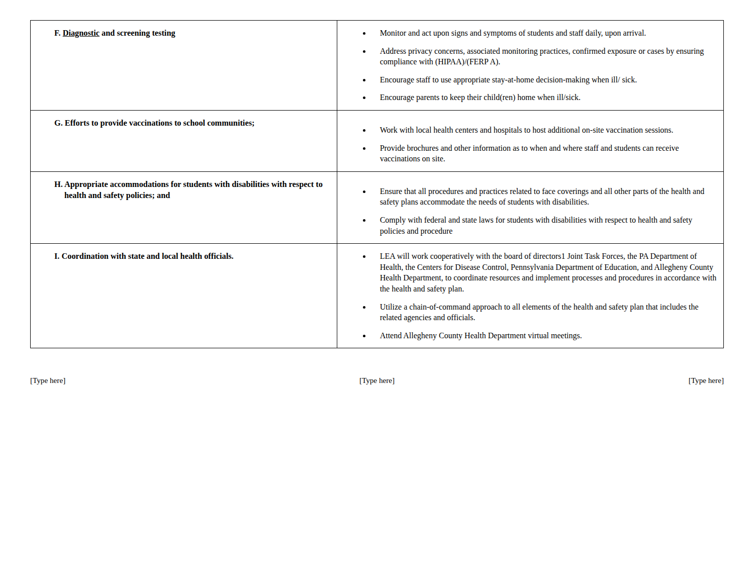| F. Diagnostic and screening testing | Monitor and act upon signs and symptoms of students and staff daily, upon arrival. Address privacy concerns, associated monitoring practices, confirmed exposure or cases by ensuring compliance with (HIPAA)/(FERP A). Encourage staff to use appropriate stay-at-home decision-making when ill/ sick. Encourage parents to keep their child(ren) home when ill/sick. |
| G. Efforts to provide vaccinations to school communities; | Work with local health centers and hospitals to host additional on-site vaccination sessions. Provide brochures and other information as to when and where staff and students can receive vaccinations on site. |
| H. Appropriate accommodations for students with disabilities with respect to health and safety policies; and | Ensure that all procedures and practices related to face coverings and all other parts of the health and safety plans accommodate the needs of students with disabilities. Comply with federal and state laws for students with disabilities with respect to health and safety policies and procedure |
| I. Coordination with state and local health officials. | LEA will work cooperatively with the board of directors1 Joint Task Forces, the PA Department of Health, the Centers for Disease Control, Pennsylvania Department of Education, and Allegheny County Health Department, to coordinate resources and implement processes and procedures in accordance with the health and safety plan. Utilize a chain-of-command approach to all elements of the health and safety plan that includes the related agencies and officials. Attend Allegheny County Health Department virtual meetings. |
[Type here] [Type here] [Type here]